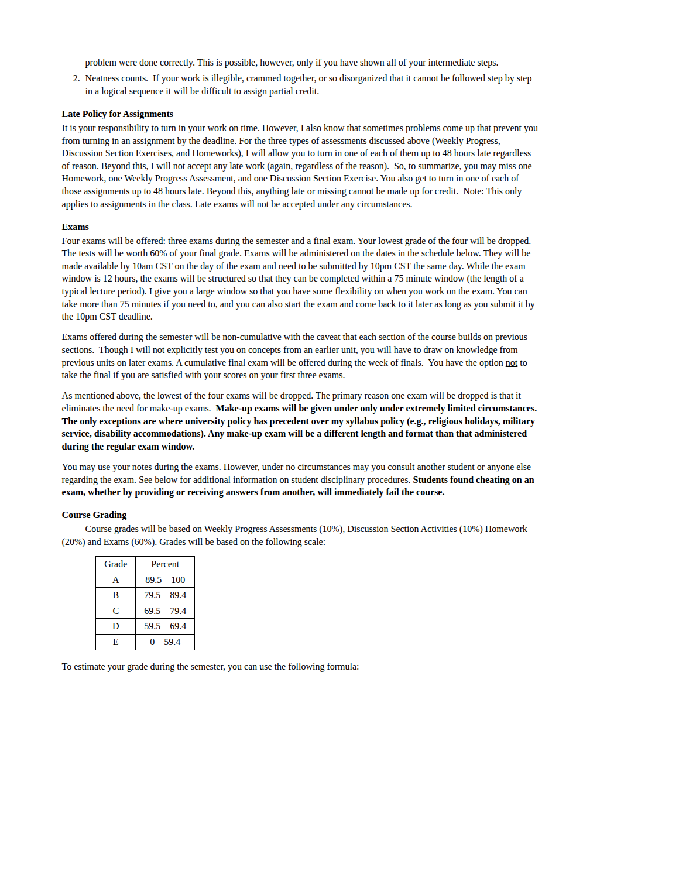problem were done correctly. This is possible, however, only if you have shown all of your intermediate steps.
Neatness counts. If your work is illegible, crammed together, or so disorganized that it cannot be followed step by step in a logical sequence it will be difficult to assign partial credit.
Late Policy for Assignments
It is your responsibility to turn in your work on time. However, I also know that sometimes problems come up that prevent you from turning in an assignment by the deadline. For the three types of assessments discussed above (Weekly Progress, Discussion Section Exercises, and Homeworks), I will allow you to turn in one of each of them up to 48 hours late regardless of reason. Beyond this, I will not accept any late work (again, regardless of the reason). So, to summarize, you may miss one Homework, one Weekly Progress Assessment, and one Discussion Section Exercise. You also get to turn in one of each of those assignments up to 48 hours late. Beyond this, anything late or missing cannot be made up for credit. Note: This only applies to assignments in the class. Late exams will not be accepted under any circumstances.
Exams
Four exams will be offered: three exams during the semester and a final exam. Your lowest grade of the four will be dropped. The tests will be worth 60% of your final grade. Exams will be administered on the dates in the schedule below. They will be made available by 10am CST on the day of the exam and need to be submitted by 10pm CST the same day. While the exam window is 12 hours, the exams will be structured so that they can be completed within a 75 minute window (the length of a typical lecture period). I give you a large window so that you have some flexibility on when you work on the exam. You can take more than 75 minutes if you need to, and you can also start the exam and come back to it later as long as you submit it by the 10pm CST deadline.
Exams offered during the semester will be non-cumulative with the caveat that each section of the course builds on previous sections. Though I will not explicitly test you on concepts from an earlier unit, you will have to draw on knowledge from previous units on later exams. A cumulative final exam will be offered during the week of finals. You have the option not to take the final if you are satisfied with your scores on your first three exams.
As mentioned above, the lowest of the four exams will be dropped. The primary reason one exam will be dropped is that it eliminates the need for make-up exams. Make-up exams will be given under only under extremely limited circumstances. The only exceptions are where university policy has precedent over my syllabus policy (e.g., religious holidays, military service, disability accommodations). Any make-up exam will be a different length and format than that administered during the regular exam window.
You may use your notes during the exams. However, under no circumstances may you consult another student or anyone else regarding the exam. See below for additional information on student disciplinary procedures. Students found cheating on an exam, whether by providing or receiving answers from another, will immediately fail the course.
Course Grading
Course grades will be based on Weekly Progress Assessments (10%), Discussion Section Activities (10%) Homework (20%) and Exams (60%). Grades will be based on the following scale:
| Grade | Percent |
| --- | --- |
| A | 89.5 – 100 |
| B | 79.5 – 89.4 |
| C | 69.5 – 79.4 |
| D | 59.5 – 69.4 |
| E | 0 – 59.4 |
To estimate your grade during the semester, you can use the following formula: